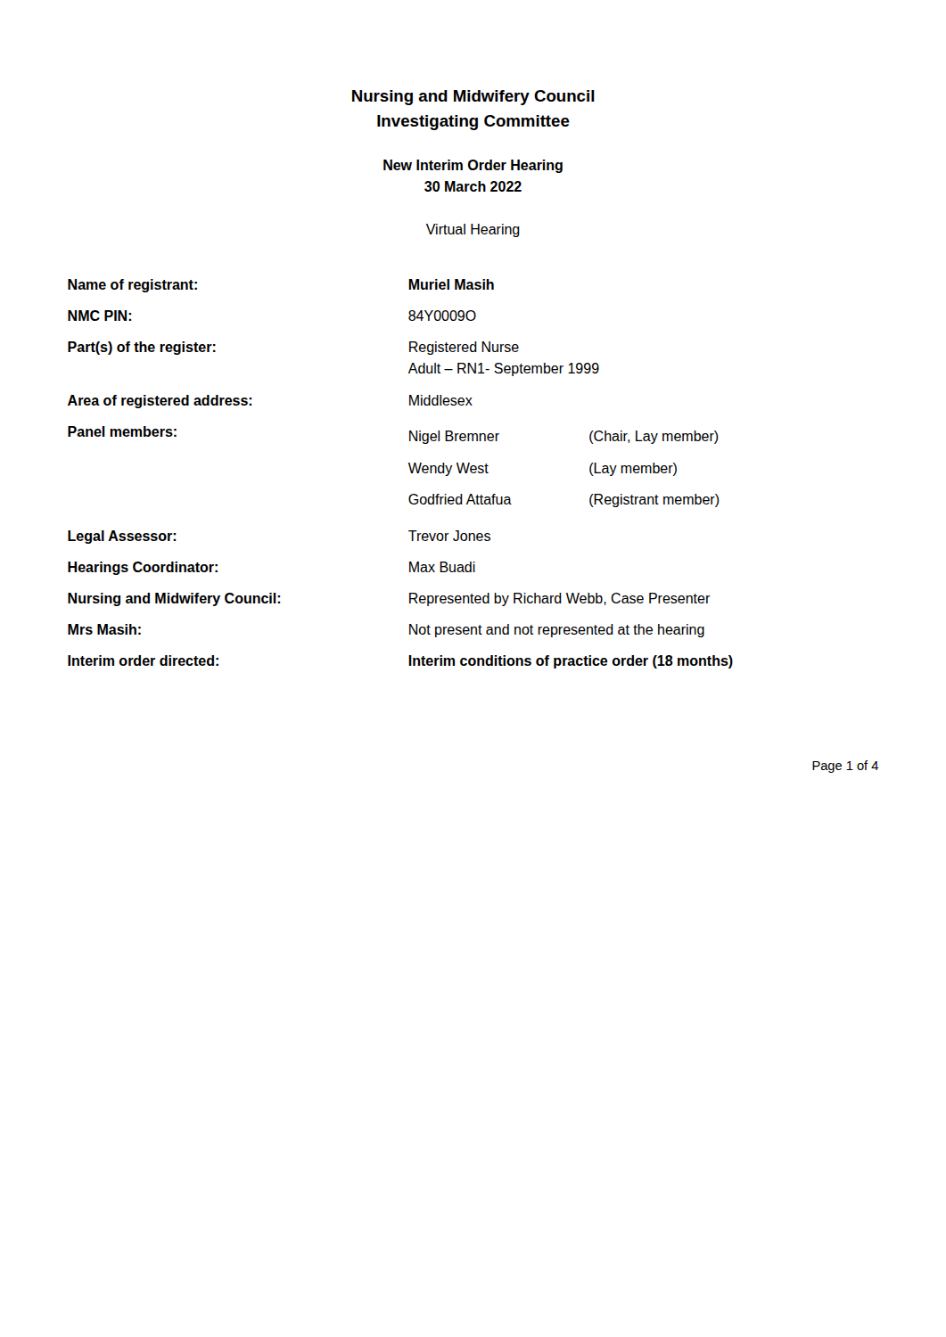Nursing and Midwifery Council
Investigating Committee
New Interim Order Hearing
30 March 2022
Virtual Hearing
| Name of registrant: | Muriel Masih |
| NMC PIN: | 84Y0009O |
| Part(s) of the register: | Registered Nurse Adult – RN1- September 1999 |
| Area of registered address: | Middlesex |
| Panel members: | / Nigel Bremner / (Chair, Lay member) / / Wendy West / (Lay member) / / Godfried Attafua / (Registrant member) / |
| Legal Assessor: | Trevor Jones |
| Hearings Coordinator: | Max Buadi |
| Nursing and Midwifery Council: | Represented by Richard Webb, Case Presenter |
| Mrs Masih: | Not present and not represented at the hearing |
| Interim order directed: | Interim conditions of practice order (18 months) |
Page 1 of 4